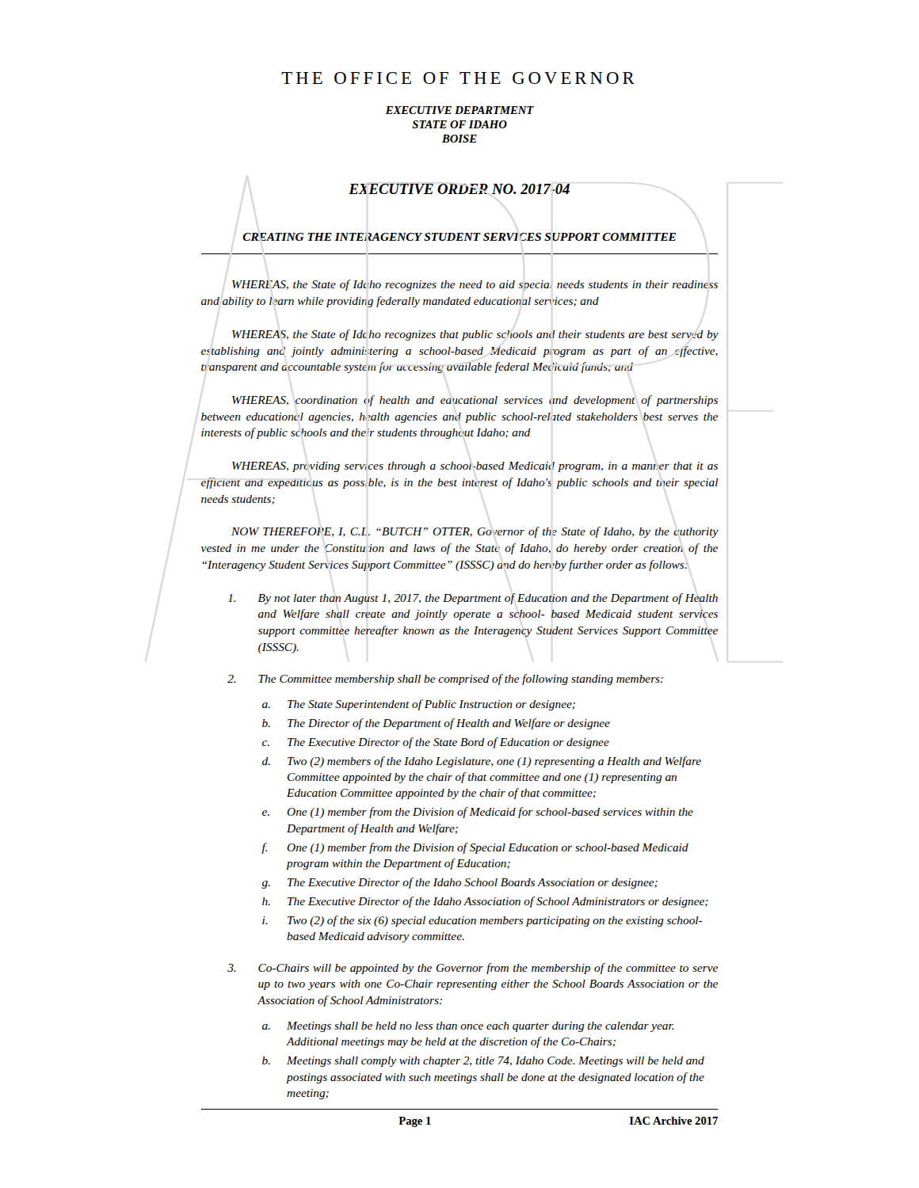THE OFFICE OF THE GOVERNOR
EXECUTIVE DEPARTMENT
STATE OF IDAHO
BOISE
EXECUTIVE ORDER NO. 2017-04
CREATING THE INTERAGENCY STUDENT SERVICES SUPPORT COMMITTEE
WHEREAS, the State of Idaho recognizes the need to aid special needs students in their readiness and ability to learn while providing federally mandated educational services; and
WHEREAS, the State of Idaho recognizes that public schools and their students are best served by establishing and jointly administering a school-based Medicaid program as part of an effective, transparent and accountable system for accessing available federal Medicaid funds; and
WHEREAS, coordination of health and educational services and development of partnerships between educational agencies, health agencies and public school-related stakeholders best serves the interests of public schools and their students throughout Idaho; and
WHEREAS, providing services through a school-based Medicaid program, in a manner that it as efficient and expeditious as possible, is in the best interest of Idaho's public schools and their special needs students;
NOW THEREFORE, I, C.L. “BUTCH” OTTER, Governor of the State of Idaho, by the authority vested in me under the Constitution and laws of the State of Idaho, do hereby order creation of the “Interagency Student Services Support Committee” (ISSSC) and do hereby further order as follows:
By not later than August 1, 2017, the Department of Education and the Department of Health and Welfare shall create and jointly operate a school- based Medicaid student services support committee hereafter known as the Interagency Student Services Support Committee (ISSSC).
The Committee membership shall be comprised of the following standing members:
The State Superintendent of Public Instruction or designee;
The Director of the Department of Health and Welfare or designee
The Executive Director of the State Bord of Education or designee
Two (2) members of the Idaho Legislature, one (1) representing a Health and Welfare Committee appointed by the chair of that committee and one (1) representing an Education Committee appointed by the chair of that committee;
One (1) member from the Division of Medicaid for school-based services within the Department of Health and Welfare;
One (1) member from the Division of Special Education or school-based Medicaid program within the Department of Education;
The Executive Director of the Idaho School Boards Association or designee;
The Executive Director of the Idaho Association of School Administrators or designee;
Two (2) of the six (6) special education members participating on the existing school-based Medicaid advisory committee.
Co-Chairs will be appointed by the Governor from the membership of the committee to serve up to two years with one Co-Chair representing either the School Boards Association or the Association of School Administrators:
Meetings shall be held no less than once each quarter during the calendar year. Additional meetings may be held at the discretion of the Co-Chairs;
Meetings shall comply with chapter 2, title 74, Idaho Code. Meetings will be held and postings associated with such meetings shall be done at the designated location of the meeting;
Page 1 IAC Archive 2017